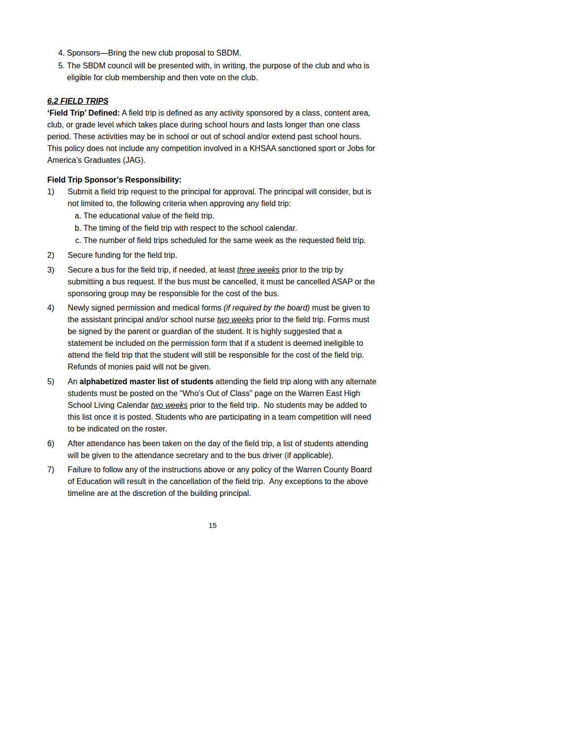Sponsors—Bring the new club proposal to SBDM.
The SBDM council will be presented with, in writing, the purpose of the club and who is eligible for club membership and then vote on the club.
6.2 FIELD TRIPS
‘Field Trip’ Defined: A field trip is defined as any activity sponsored by a class, content area, club, or grade level which takes place during school hours and lasts longer than one class period. These activities may be in school or out of school and/or extend past school hours. This policy does not include any competition involved in a KHSAA sanctioned sport or Jobs for America’s Graduates (JAG).
Field Trip Sponsor’s Responsibility:
| 1) | Submit a field trip request to the principal for approval. The principal will consider, but is not limited to, the following criteria when approving any field trip: The educational value of the field trip. The timing of the field trip with respect to the school calendar. The number of field trips scheduled for the same week as the requested field trip. |
| 2) | Secure funding for the field trip. |
| 3) | Secure a bus for the field trip, if needed, at least three weeks prior to the trip by submitting a bus request. If the bus must be cancelled, it must be cancelled ASAP or the sponsoring group may be responsible for the cost of the bus. |
| 4) | Newly signed permission and medical forms (if required by the board) must be given to the assistant principal and/or school nurse two weeks prior to the field trip. Forms must be signed by the parent or guardian of the student. It is highly suggested that a statement be included on the permission form that if a student is deemed ineligible to attend the field trip that the student will still be responsible for the cost of the field trip. Refunds of monies paid will not be given. |
| 5) | An alphabetized master list of students attending the field trip along with any alternate students must be posted on the “Who’s Out of Class” page on the Warren East High School Living Calendar two weeks prior to the field trip. No students may be added to this list once it is posted. Students who are participating in a team competition will need to be indicated on the roster. |
| 6) | After attendance has been taken on the day of the field trip, a list of students attending will be given to the attendance secretary and to the bus driver (if applicable). |
| 7) | Failure to follow any of the instructions above or any policy of the Warren County Board of Education will result in the cancellation of the field trip. Any exceptions to the above timeline are at the discretion of the building principal. |
15